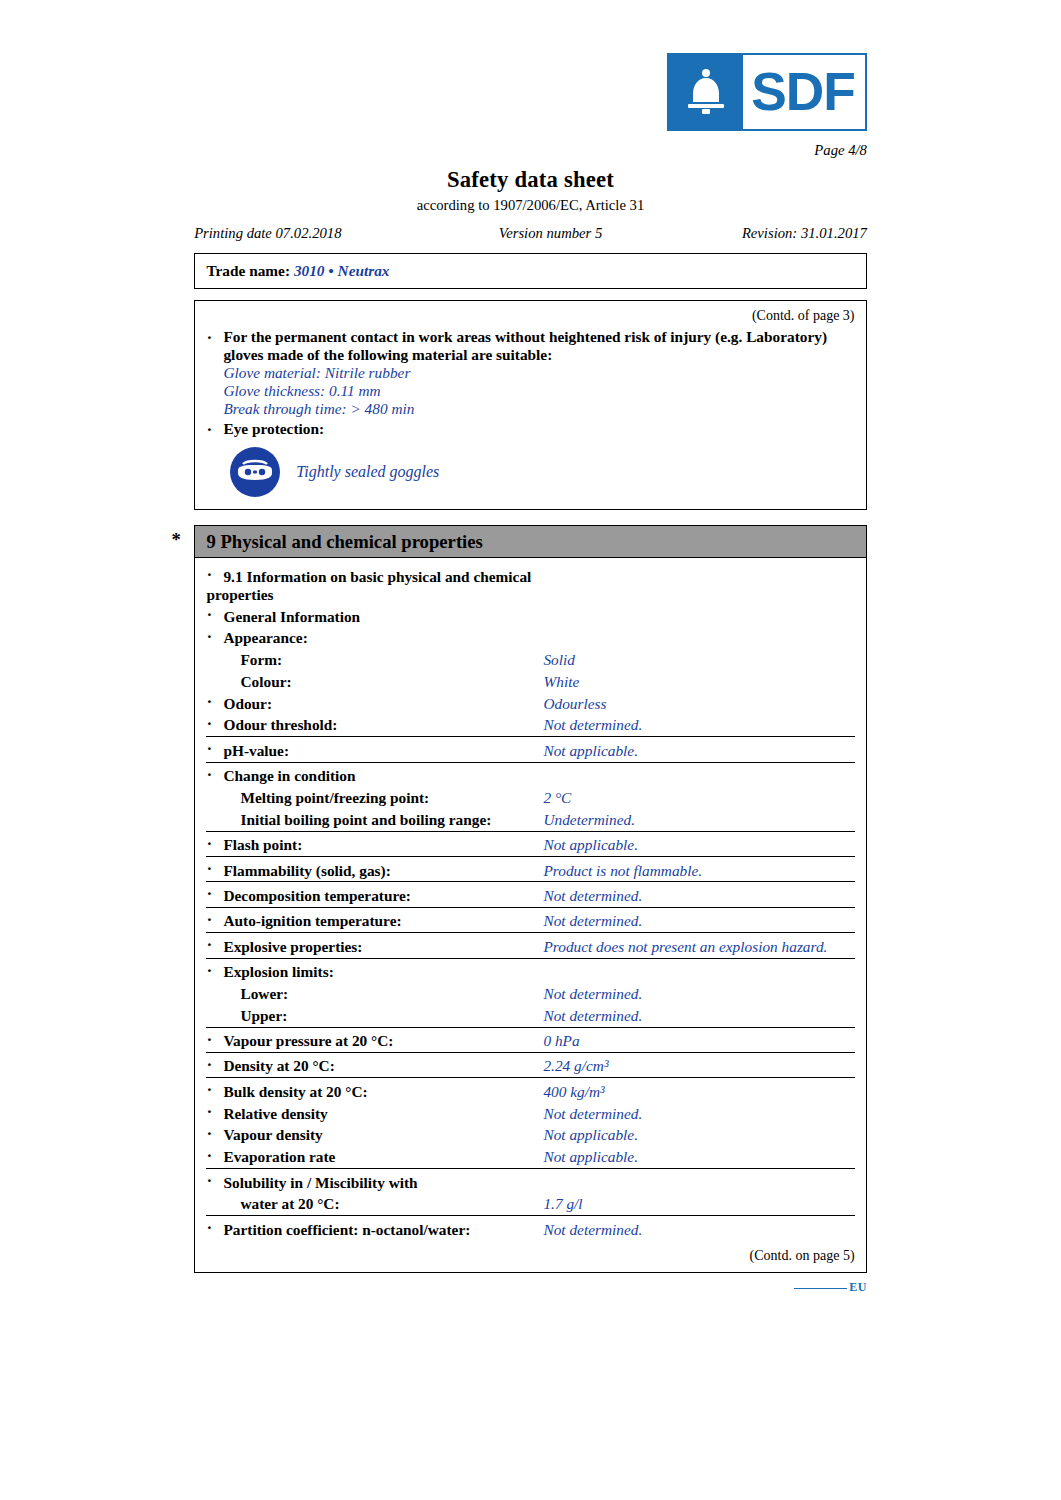| | SDF |
Page 4/8
Safety data sheet
according to 1907/2006/EC, Article 31
| Printing date 07.02.2018 | Version number 5 | Revision: 31.01.2017 |
Trade name: 3010 • Neutrax
(Contd. of page 3)
For the permanent contact in work areas without heightened risk of injury (e.g. Laboratory) gloves made of the following material are suitable:
Glove material: Nitrile rubber
Glove thickness: 0.11 mm
Break through time: > 480 min
Eye protection:
Tightly sealed goggles
*
9 Physical and chemical properties
| 9.1 Information on basic physical and chemical properties | |
| General Information | |
| Appearance: | |
| Form: | Solid |
| Colour: | White |
| Odour: | Odourless |
| Odour threshold: | Not determined. |
| pH-value: | Not applicable. |
| Change in condition | |
| Melting point/freezing point: | 2 °C |
| Initial boiling point and boiling range: | Undetermined. |
| Flash point: | Not applicable. |
| Flammability (solid, gas): | Product is not flammable. |
| Decomposition temperature: | Not determined. |
| Auto-ignition temperature: | Not determined. |
| Explosive properties: | Product does not present an explosion hazard. |
| Explosion limits: | |
| Lower: | Not determined. |
| Upper: | Not determined. |
| Vapour pressure at 20 °C: | 0 hPa |
| Density at 20 °C: | 2.24 g/cm³ |
| Bulk density at 20 °C: | 400 kg/m³ |
| Relative density | Not determined. |
| Vapour density | Not applicable. |
| Evaporation rate | Not applicable. |
| Solubility in / Miscibility with | |
| water at 20 °C: | 1.7 g/l |
| Partition coefficient: n-octanol/water: | Not determined. |
(Contd. on page 5)
EU